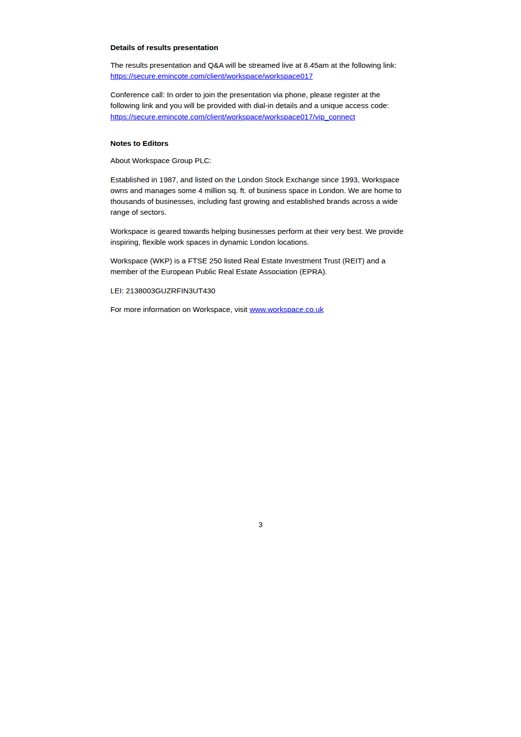Details of results presentation
The results presentation and Q&A will be streamed live at 8.45am at the following link:
https://secure.emincote.com/client/workspace/workspace017
Conference call: In order to join the presentation via phone, please register at the following link and you will be provided with dial-in details and a unique access code:
https://secure.emincote.com/client/workspace/workspace017/vip_connect
Notes to Editors
About Workspace Group PLC:
Established in 1987, and listed on the London Stock Exchange since 1993, Workspace owns and manages some 4 million sq. ft. of business space in London. We are home to thousands of businesses, including fast growing and established brands across a wide range of sectors.
Workspace is geared towards helping businesses perform at their very best. We provide inspiring, flexible work spaces in dynamic London locations.
Workspace (WKP) is a FTSE 250 listed Real Estate Investment Trust (REIT) and a member of the European Public Real Estate Association (EPRA).
LEI: 2138003GUZRFIN3UT430
For more information on Workspace, visit www.workspace.co.uk
3